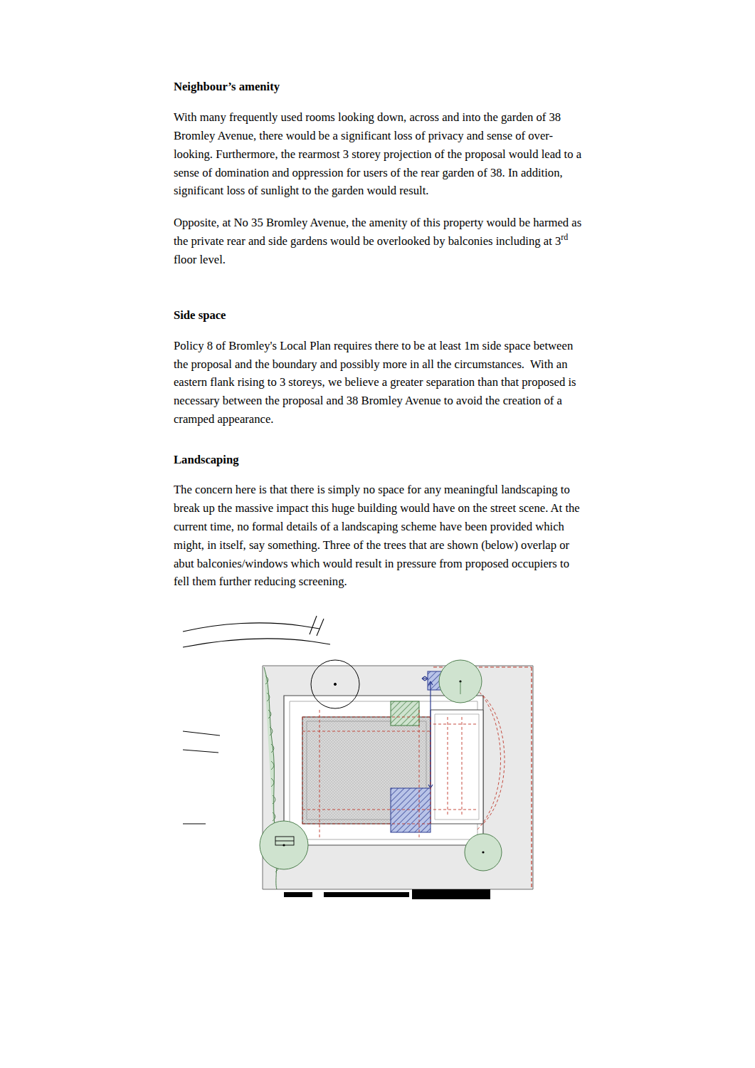Neighbour’s amenity
With many frequently used rooms looking down, across and into the garden of 38 Bromley Avenue, there would be a significant loss of privacy and sense of over-looking. Furthermore, the rearmost 3 storey projection of the proposal would lead to a sense of domination and oppression for users of the rear garden of 38. In addition, significant loss of sunlight to the garden would result.
Opposite, at No 35 Bromley Avenue, the amenity of this property would be harmed as the private rear and side gardens would be overlooked by balconies including at 3rd floor level.
Side space
Policy 8 of Bromley's Local Plan requires there to be at least 1m side space between the proposal and the boundary and possibly more in all the circumstances. With an eastern flank rising to 3 storeys, we believe a greater separation than that proposed is necessary between the proposal and 38 Bromley Avenue to avoid the creation of a cramped appearance.
Landscaping
The concern here is that there is simply no space for any meaningful landscaping to break up the massive impact this huge building would have on the street scene. At the current time, no formal details of a landscaping scheme have been provided which might, in itself, say something. Three of the trees that are shown (below) overlap or abut balconies/windows which would result in pressure from proposed occupiers to fell them further reducing screening.